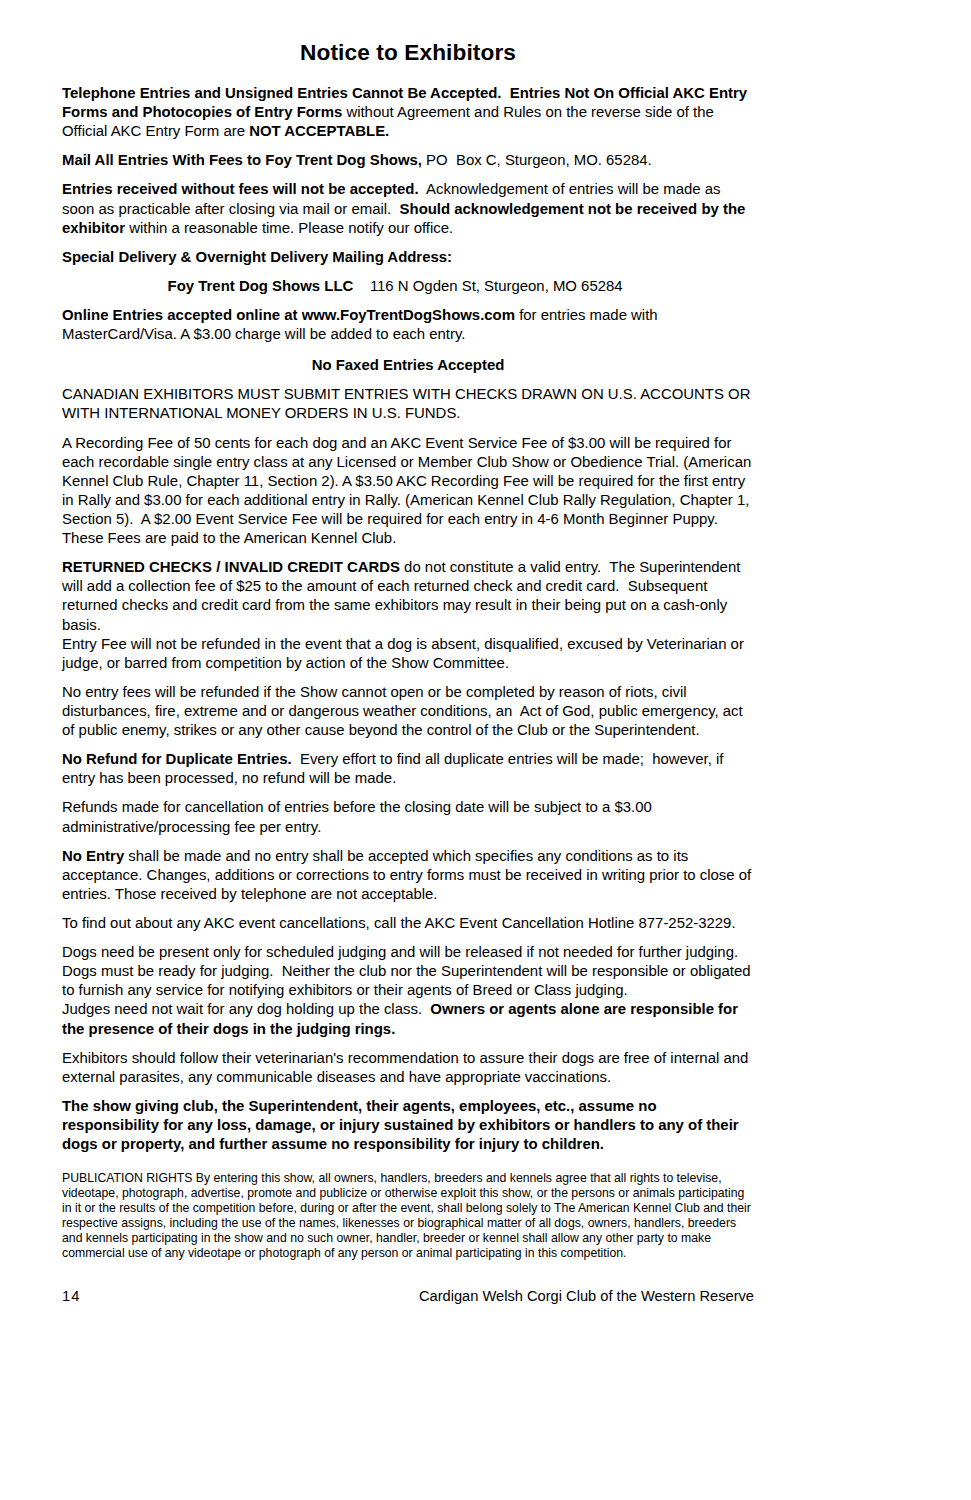Notice to Exhibitors
Telephone Entries and Unsigned Entries Cannot Be Accepted. Entries Not On Official AKC Entry Forms and Photocopies of Entry Forms without Agreement and Rules on the reverse side of the Official AKC Entry Form are NOT ACCEPTABLE.
Mail All Entries With Fees to Foy Trent Dog Shows, PO Box C, Sturgeon, MO. 65284.
Entries received without fees will not be accepted. Acknowledgement of entries will be made as soon as practicable after closing via mail or email. Should acknowledgement not be received by the exhibitor within a reasonable time. Please notify our office.
Special Delivery & Overnight Delivery Mailing Address:
Foy Trent Dog Shows LLC 116 N Ogden St, Sturgeon, MO 65284
Online Entries accepted online at www.FoyTrentDogShows.com for entries made with MasterCard/Visa. A $3.00 charge will be added to each entry.
No Faxed Entries Accepted
CANADIAN EXHIBITORS MUST SUBMIT ENTRIES WITH CHECKS DRAWN ON U.S. ACCOUNTS OR WITH INTERNATIONAL MONEY ORDERS IN U.S. FUNDS.
A Recording Fee of 50 cents for each dog and an AKC Event Service Fee of $3.00 will be required for each recordable single entry class at any Licensed or Member Club Show or Obedience Trial. (American Kennel Club Rule, Chapter 11, Section 2). A $3.50 AKC Recording Fee will be required for the first entry in Rally and $3.00 for each additional entry in Rally. (American Kennel Club Rally Regulation, Chapter 1, Section 5). A $2.00 Event Service Fee will be required for each entry in 4-6 Month Beginner Puppy. These Fees are paid to the American Kennel Club.
RETURNED CHECKS / INVALID CREDIT CARDS do not constitute a valid entry. The Superintendent will add a collection fee of $25 to the amount of each returned check and credit card. Subsequent returned checks and credit card from the same exhibitors may result in their being put on a cash-only basis.
Entry Fee will not be refunded in the event that a dog is absent, disqualified, excused by Veterinarian or judge, or barred from competition by action of the Show Committee.
No entry fees will be refunded if the Show cannot open or be completed by reason of riots, civil disturbances, fire, extreme and or dangerous weather conditions, an Act of God, public emergency, act of public enemy, strikes or any other cause beyond the control of the Club or the Superintendent.
No Refund for Duplicate Entries. Every effort to find all duplicate entries will be made; however, if entry has been processed, no refund will be made.
Refunds made for cancellation of entries before the closing date will be subject to a $3.00 administrative/processing fee per entry.
No Entry shall be made and no entry shall be accepted which specifies any conditions as to its acceptance. Changes, additions or corrections to entry forms must be received in writing prior to close of entries. Those received by telephone are not acceptable.
To find out about any AKC event cancellations, call the AKC Event Cancellation Hotline 877-252-3229.
Dogs need be present only for scheduled judging and will be released if not needed for further judging. Dogs must be ready for judging. Neither the club nor the Superintendent will be responsible or obligated to furnish any service for notifying exhibitors or their agents of Breed or Class judging.
Judges need not wait for any dog holding up the class. Owners or agents alone are responsible for the presence of their dogs in the judging rings.
Exhibitors should follow their veterinarian's recommendation to assure their dogs are free of internal and external parasites, any communicable diseases and have appropriate vaccinations.
The show giving club, the Superintendent, their agents, employees, etc., assume no responsibility for any loss, damage, or injury sustained by exhibitors or handlers to any of their dogs or property, and further assume no responsibility for injury to children.
PUBLICATION RIGHTS By entering this show, all owners, handlers, breeders and kennels agree that all rights to televise, videotape, photograph, advertise, promote and publicize or otherwise exploit this show, or the persons or animals participating in it or the results of the competition before, during or after the event, shall belong solely to The American Kennel Club and their respective assigns, including the use of the names, likenesses or biographical matter of all dogs, owners, handlers, breeders and kennels participating in the show and no such owner, handler, breeder or kennel shall allow any other party to make commercial use of any videotape or photograph of any person or animal participating in this competition.
14
Cardigan Welsh Corgi Club of the Western Reserve